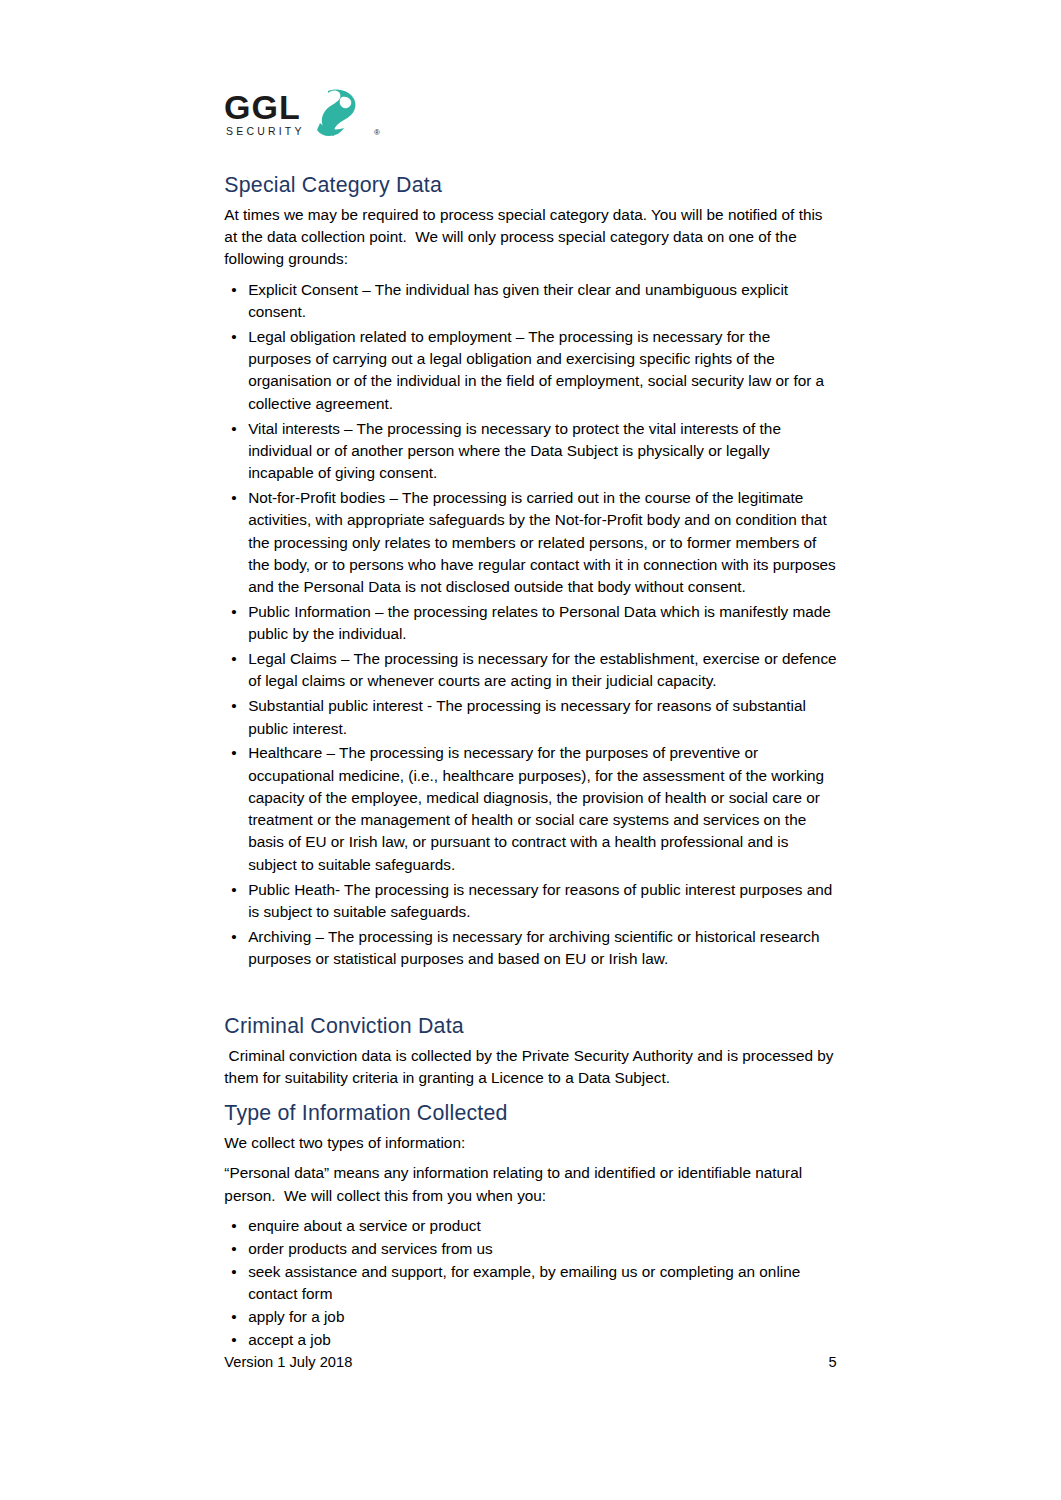GGL SECURITY ®
Special Category Data
At times we may be required to process special category data. You will be notified of this at the data collection point. We will only process special category data on one of the following grounds:
Explicit Consent – The individual has given their clear and unambiguous explicit consent.
Legal obligation related to employment – The processing is necessary for the purposes of carrying out a legal obligation and exercising specific rights of the organisation or of the individual in the field of employment, social security law or for a collective agreement.
Vital interests – The processing is necessary to protect the vital interests of the individual or of another person where the Data Subject is physically or legally incapable of giving consent.
Not-for-Profit bodies – The processing is carried out in the course of the legitimate activities, with appropriate safeguards by the Not-for-Profit body and on condition that the processing only relates to members or related persons, or to former members of the body, or to persons who have regular contact with it in connection with its purposes and the Personal Data is not disclosed outside that body without consent.
Public Information – the processing relates to Personal Data which is manifestly made public by the individual.
Legal Claims – The processing is necessary for the establishment, exercise or defence of legal claims or whenever courts are acting in their judicial capacity.
Substantial public interest - The processing is necessary for reasons of substantial public interest.
Healthcare – The processing is necessary for the purposes of preventive or occupational medicine, (i.e., healthcare purposes), for the assessment of the working capacity of the employee, medical diagnosis, the provision of health or social care or treatment or the management of health or social care systems and services on the basis of EU or Irish law, or pursuant to contract with a health professional and is subject to suitable safeguards.
Public Heath- The processing is necessary for reasons of public interest purposes and is subject to suitable safeguards.
Archiving – The processing is necessary for archiving scientific or historical research purposes or statistical purposes and based on EU or Irish law.
Criminal Conviction Data
Criminal conviction data is collected by the Private Security Authority and is processed by them for suitability criteria in granting a Licence to a Data Subject.
Type of Information Collected
We collect two types of information:
“Personal data” means any information relating to and identified or identifiable natural person. We will collect this from you when you:
enquire about a service or product
order products and services from us
seek assistance and support, for example, by emailing us or completing an online contact form
apply for a job
accept a job
Version 1 July 2018 5